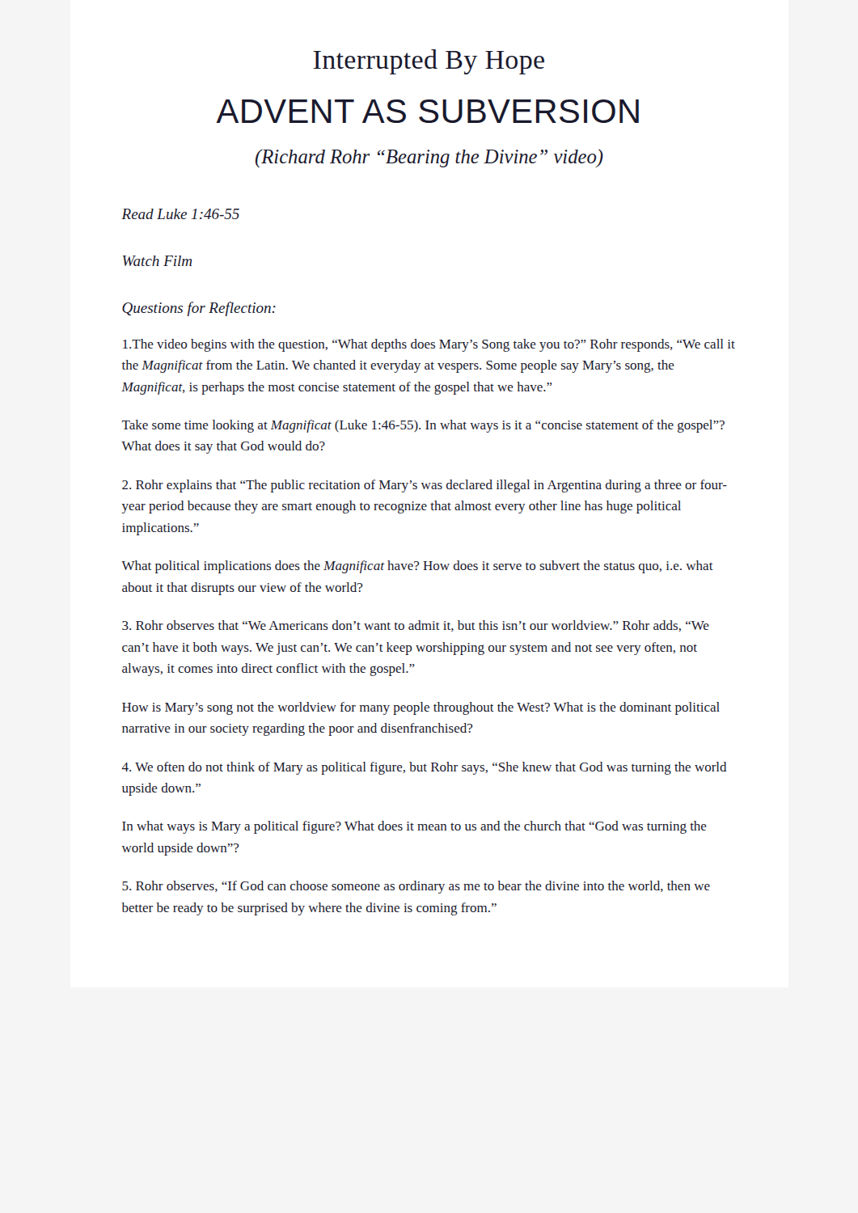Interrupted By Hope
Advent as Subversion
(Richard Rohr “Bearing the Divine” video)
Read Luke 1:46-55
Watch Film
Questions for Reflection:
1.The video begins with the question, “What depths does Mary’s Song take you to?” Rohr responds, “We call it the Magnificat from the Latin. We chanted it everyday at vespers. Some people say Mary’s song, the Magnificat, is perhaps the most concise statement of the gospel that we have.”
Take some time looking at Magnificat (Luke 1:46-55). In what ways is it a “concise statement of the gospel”? What does it say that God would do?
2. Rohr explains that “The public recitation of Mary’s was declared illegal in Argentina during a three or four-year period because they are smart enough to recognize that almost every other line has huge political implications.”
What political implications does the Magnificat have? How does it serve to subvert the status quo, i.e. what about it that disrupts our view of the world?
3. Rohr observes that “We Americans don’t want to admit it, but this isn’t our worldview.” Rohr adds, “We can’t have it both ways. We just can’t. We can’t keep worshipping our system and not see very often, not always, it comes into direct conflict with the gospel.”
How is Mary’s song not the worldview for many people throughout the West? What is the dominant political narrative in our society regarding the poor and disenfranchised?
4. We often do not think of Mary as political figure, but Rohr says, “She knew that God was turning the world upside down.”
In what ways is Mary a political figure? What does it mean to us and the church that “God was turning the world upside down”?
5. Rohr observes, “If God can choose someone as ordinary as me to bear the divine into the world, then we better be ready to be surprised by where the divine is coming from.”